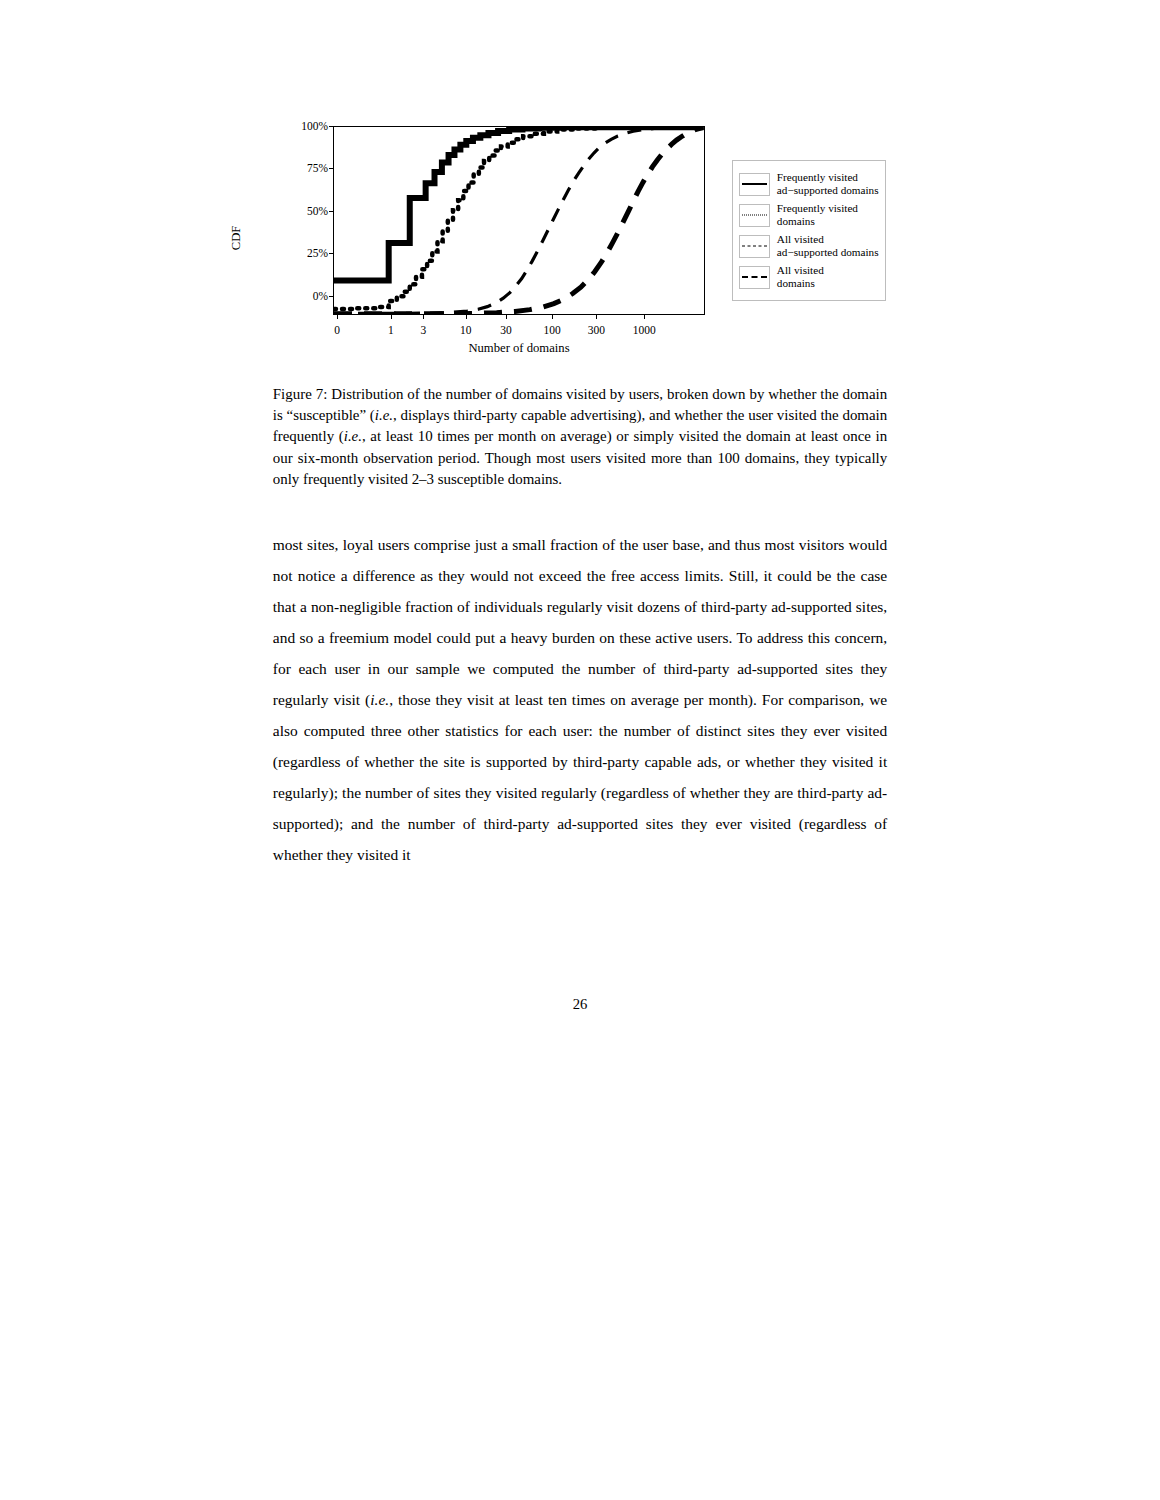CDF
100%
75%
50%
25%
0%
0
1
3
10
30
100
300
1000
Number of domains
Frequently visited
ad−supported domains
Frequently visited
domains
All visited
ad−supported domains
All visited
domains
Figure 7: Distribution of the number of domains visited by users, broken down by whether the domain is “susceptible” (i.e., displays third-party capable advertising), and whether the user visited the domain frequently (i.e., at least 10 times per month on average) or simply visited the domain at least once in our six-month observation period. Though most users visited more than 100 domains, they typically only frequently visited 2–3 susceptible domains.
most sites, loyal users comprise just a small fraction of the user base, and thus most visitors would not notice a difference as they would not exceed the free access limits. Still, it could be the case that a non-negligible fraction of individuals regularly visit dozens of third-party ad-supported sites, and so a freemium model could put a heavy burden on these active users. To address this concern, for each user in our sample we computed the number of third-party ad-supported sites they regularly visit (i.e., those they visit at least ten times on average per month). For comparison, we also computed three other statistics for each user: the number of distinct sites they ever visited (regardless of whether the site is supported by third-party capable ads, or whether they visited it regularly); the number of sites they visited regularly (regardless of whether they are third-party ad-supported); and the number of third-party ad-supported sites they ever visited (regardless of whether they visited it
26